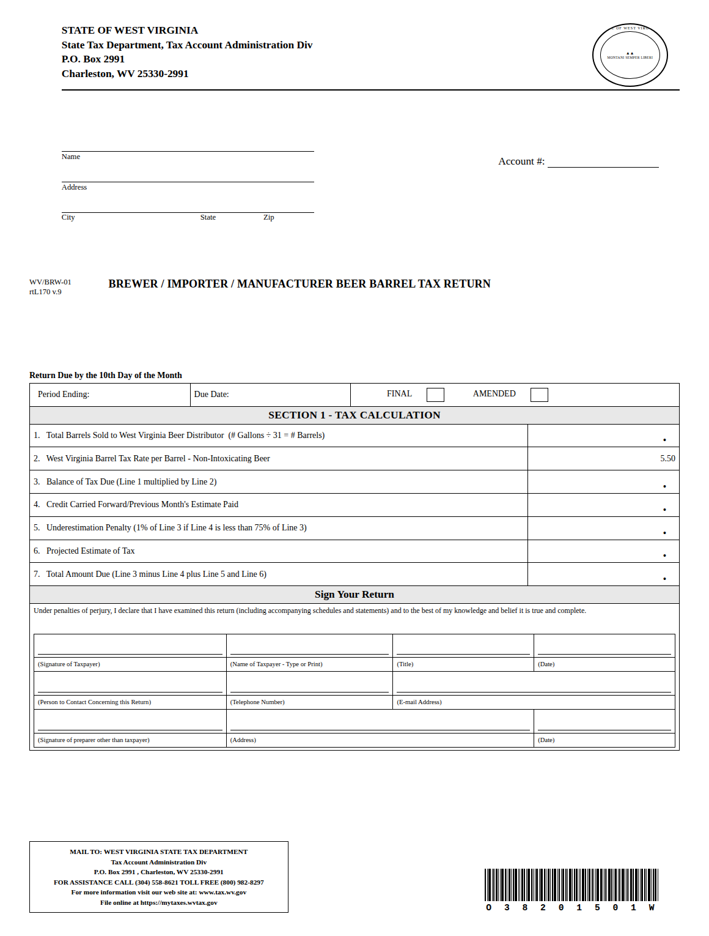STATE OF WEST VIRGINIA
State Tax Department, Tax Account Administration Div
P.O. Box 2991
Charleston, WV 25330-2991
STATE OF WEST VIRGINIA
▲▲
MONTANI SEMPER LIBERI
Name
Address
City State Zip
Account #:
WV/BRW-01
rtL170 v.9
BREWER / IMPORTER / MANUFACTURER BEER BARREL TAX RETURN
Return Due by the 10th Day of the Month
| Period Ending: | Due Date: | FINAL AMENDED |
| SECTION 1 - TAX CALCULATION |
| 1. Total Barrels Sold to West Virginia Beer Distributor (# Gallons ÷ 31 = # Barrels) | • |
| 2. West Virginia Barrel Tax Rate per Barrel - Non-Intoxicating Beer | 5.50 |
| 3. Balance of Tax Due (Line 1 multiplied by Line 2) | • |
| 4. Credit Carried Forward/Previous Month's Estimate Paid | • |
| 5. Underestimation Penalty (1% of Line 3 if Line 4 is less than 75% of Line 3) | • |
| 6. Projected Estimate of Tax | • |
| 7. Total Amount Due (Line 3 minus Line 4 plus Line 5 and Line 6) | • |
| Sign Your Return |
| Under penalties of perjury, I declare that I have examined this return (including accompanying schedules and statements) and to the best of my knowledge and belief it is true and complete. / (Signature of Taxpayer) / (Name of Taxpayer - Type or Print) / (Title) / (Date) / / (Person to Contact Concerning this Return) / (Telephone Number) / (E-mail Address) / / (Signature of preparer other than taxpayer) / (Address) / (Date) / |
MAIL TO: WEST VIRGINIA STATE TAX DEPARTMENT
Tax Account Administration Div
P.O. Box 2991 , Charleston, WV 25330-2991
FOR ASSISTANCE CALL (304) 558-8621 TOLL FREE (800) 982-8297
For more information visit our web site at: www.tax.wv.gov
File online at https://mytaxes.wvtax.gov
O 3 8 2 0 1 5 0 1 W